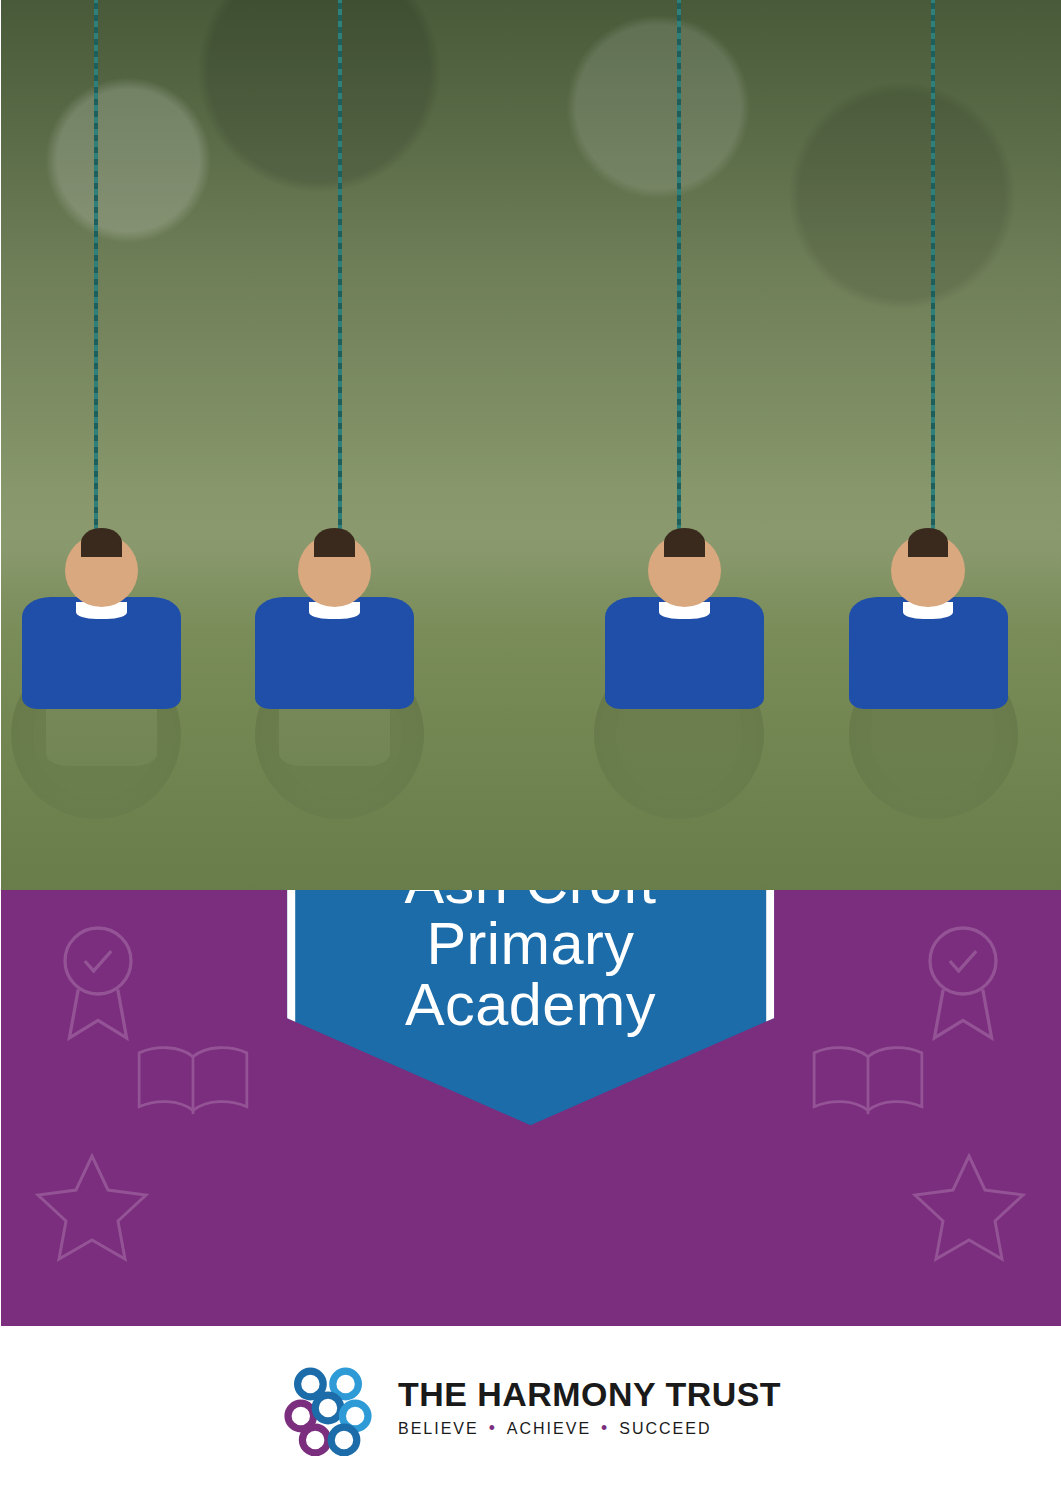Welcome to
Ash Croft
Primary
Academy
THE HARMONY TRUST
BELIEVE • ACHIEVE • SUCCEED